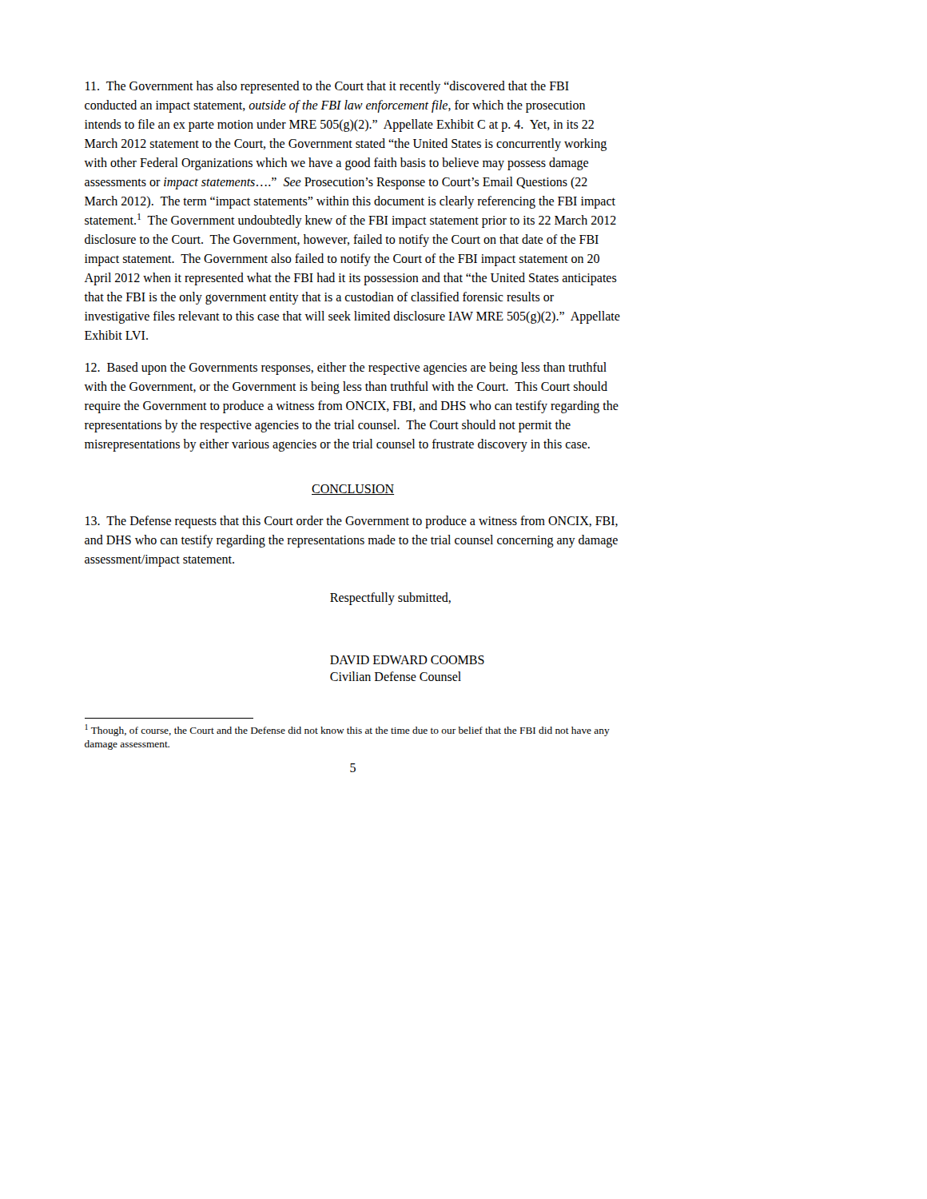11. The Government has also represented to the Court that it recently “discovered that the FBI conducted an impact statement, outside of the FBI law enforcement file, for which the prosecution intends to file an ex parte motion under MRE 505(g)(2).” Appellate Exhibit C at p. 4. Yet, in its 22 March 2012 statement to the Court, the Government stated “the United States is concurrently working with other Federal Organizations which we have a good faith basis to believe may possess damage assessments or impact statements….” See Prosecution’s Response to Court’s Email Questions (22 March 2012). The term “impact statements” within this document is clearly referencing the FBI impact statement.1 The Government undoubtedly knew of the FBI impact statement prior to its 22 March 2012 disclosure to the Court. The Government, however, failed to notify the Court on that date of the FBI impact statement. The Government also failed to notify the Court of the FBI impact statement on 20 April 2012 when it represented what the FBI had it its possession and that “the United States anticipates that the FBI is the only government entity that is a custodian of classified forensic results or investigative files relevant to this case that will seek limited disclosure IAW MRE 505(g)(2).” Appellate Exhibit LVI.
12. Based upon the Governments responses, either the respective agencies are being less than truthful with the Government, or the Government is being less than truthful with the Court. This Court should require the Government to produce a witness from ONCIX, FBI, and DHS who can testify regarding the representations by the respective agencies to the trial counsel. The Court should not permit the misrepresentations by either various agencies or the trial counsel to frustrate discovery in this case.
CONCLUSION
13. The Defense requests that this Court order the Government to produce a witness from ONCIX, FBI, and DHS who can testify regarding the representations made to the trial counsel concerning any damage assessment/impact statement.
Respectfully submitted,
DAVID EDWARD COOMBS
Civilian Defense Counsel
1 Though, of course, the Court and the Defense did not know this at the time due to our belief that the FBI did not have any damage assessment.
5